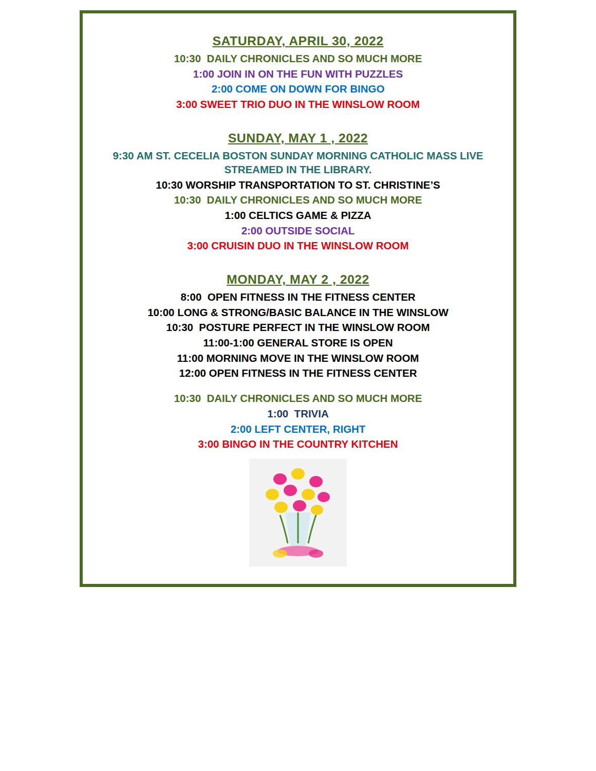SATURDAY, APRIL 30, 2022
10:30 DAILY CHRONICLES AND SO MUCH MORE
1:00 JOIN IN ON THE FUN WITH PUZZLES
2:00 COME ON DOWN FOR BINGO
3:00 SWEET TRIO DUO IN THE WINSLOW ROOM
SUNDAY, MAY 1 , 2022
9:30 AM ST. CECELIA BOSTON SUNDAY MORNING CATHOLIC MASS LIVE STREAMED IN THE LIBRARY.
10:30 WORSHIP TRANSPORTATION TO ST. CHRISTINE’S
10:30 DAILY CHRONICLES AND SO MUCH MORE
1:00 CELTICS GAME & PIZZA
2:00 OUTSIDE SOCIAL
3:00 CRUISIN DUO IN THE WINSLOW ROOM
MONDAY, MAY 2 , 2022
8:00 OPEN FITNESS IN THE FITNESS CENTER
10:00 LONG & STRONG/BASIC BALANCE IN THE WINSLOW
10:30 POSTURE PERFECT IN THE WINSLOW ROOM
11:00-1:00 GENERAL STORE IS OPEN
11:00 MORNING MOVE IN THE WINSLOW ROOM
12:00 OPEN FITNESS IN THE FITNESS CENTER
10:30 DAILY CHRONICLES AND SO MUCH MORE
1:00 TRIVIA
2:00 LEFT CENTER, RIGHT
3:00 BINGO IN THE COUNTRY KITCHEN